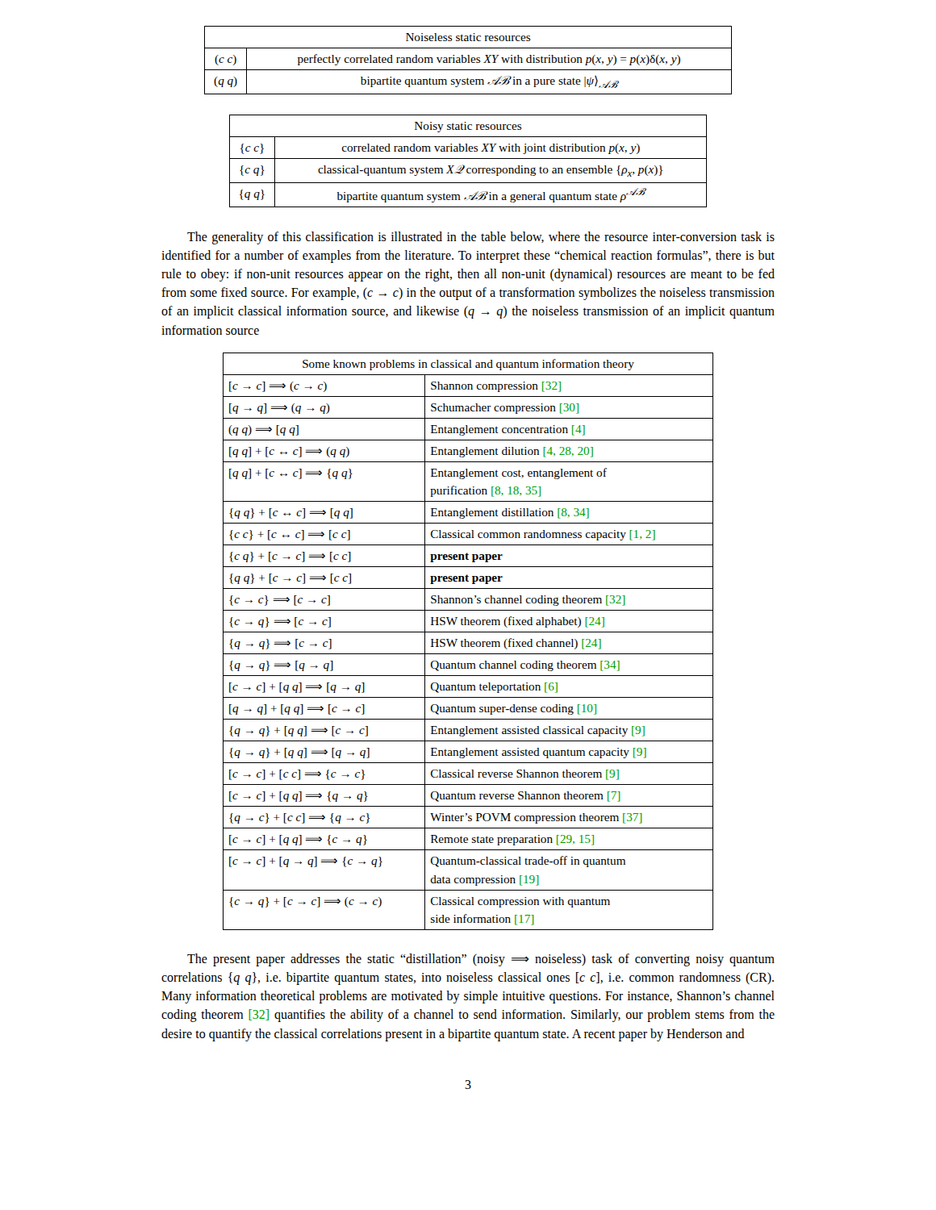| Noiseless static resources |
| --- |
| ( c c ) | perfectly correlated random variables XY with distribution p ( x , y ) = p ( x )δ( x , y ) |
| ( q q ) | bipartite quantum system 𝒜ℬ in a pure state / ψ ⟩ 𝒜ℬ |
| Noisy static resources |
| --- |
| { c c } | correlated random variables XY with joint distribution p ( x , y ) |
| { c q } | classical-quantum system X𝒬 corresponding to an ensemble { ρ x , p ( x )} |
| { q q } | bipartite quantum system 𝒜ℬ in a general quantum state ρ 𝒜ℬ |
The generality of this classification is illustrated in the table below, where the resource inter-conversion task is identified for a number of examples from the literature. To interpret these “chemical reaction formulas”, there is but rule to obey: if non-unit resources appear on the right, then all non-unit (dynamical) resources are meant to be fed from some fixed source. For example, (c → c) in the output of a transformation symbolizes the noiseless transmission of an implicit classical information source, and likewise (q → q) the noiseless transmission of an implicit quantum information source
| Some known problems in classical and quantum information theory |
| --- |
| [ c → c ] ⟹ ( c → c ) | Shannon compression [32] |
| [ q → q ] ⟹ ( q → q ) | Schumacher compression [30] |
| ( q q ) ⟹ [ q q ] | Entanglement concentration [4] |
| [ q q ] + [ c ↔ c ] ⟹ ( q q ) | Entanglement dilution [4, 28, 20] |
| [ q q ] + [ c ↔ c ] ⟹ { q q } | Entanglement cost, entanglement of purification [8, 18, 35] |
| { q q } + [ c ↔ c ] ⟹ [ q q ] | Entanglement distillation [8, 34] |
| { c c } + [ c ↔ c ] ⟹ [ c c ] | Classical common randomness capacity [1, 2] |
| { c q } + [ c → c ] ⟹ [ c c ] | present paper |
| { q q } + [ c → c ] ⟹ [ c c ] | present paper |
| { c → c } ⟹ [ c → c ] | Shannon’s channel coding theorem [32] |
| { c → q } ⟹ [ c → c ] | HSW theorem (fixed alphabet) [24] |
| { q → q } ⟹ [ c → c ] | HSW theorem (fixed channel) [24] |
| { q → q } ⟹ [ q → q ] | Quantum channel coding theorem [34] |
| [ c → c ] + [ q q ] ⟹ [ q → q ] | Quantum teleportation [6] |
| [ q → q ] + [ q q ] ⟹ [ c → c ] | Quantum super-dense coding [10] |
| { q → q } + [ q q ] ⟹ [ c → c ] | Entanglement assisted classical capacity [9] |
| { q → q } + [ q q ] ⟹ [ q → q ] | Entanglement assisted quantum capacity [9] |
| [ c → c ] + [ c c ] ⟹ { c → c } | Classical reverse Shannon theorem [9] |
| [ c → c ] + [ q q ] ⟹ { q → q } | Quantum reverse Shannon theorem [7] |
| { q → c } + [ c c ] ⟹ { q → c } | Winter’s POVM compression theorem [37] |
| [ c → c ] + [ q q ] ⟹ { c → q } | Remote state preparation [29, 15] |
| [ c → c ] + [ q → q ] ⟹ { c → q } | Quantum-classical trade-off in quantum data compression [19] |
| { c → q } + [ c → c ] ⟹ ( c → c ) | Classical compression with quantum side information [17] |
The present paper addresses the static “distillation” (noisy ⟹ noiseless) task of converting noisy quantum correlations {q q}, i.e. bipartite quantum states, into noiseless classical ones [c c], i.e. common randomness (CR). Many information theoretical problems are motivated by simple intuitive questions. For instance, Shannon’s channel coding theorem [32] quantifies the ability of a channel to send information. Similarly, our problem stems from the desire to quantify the classical correlations present in a bipartite quantum state. A recent paper by Henderson and
3